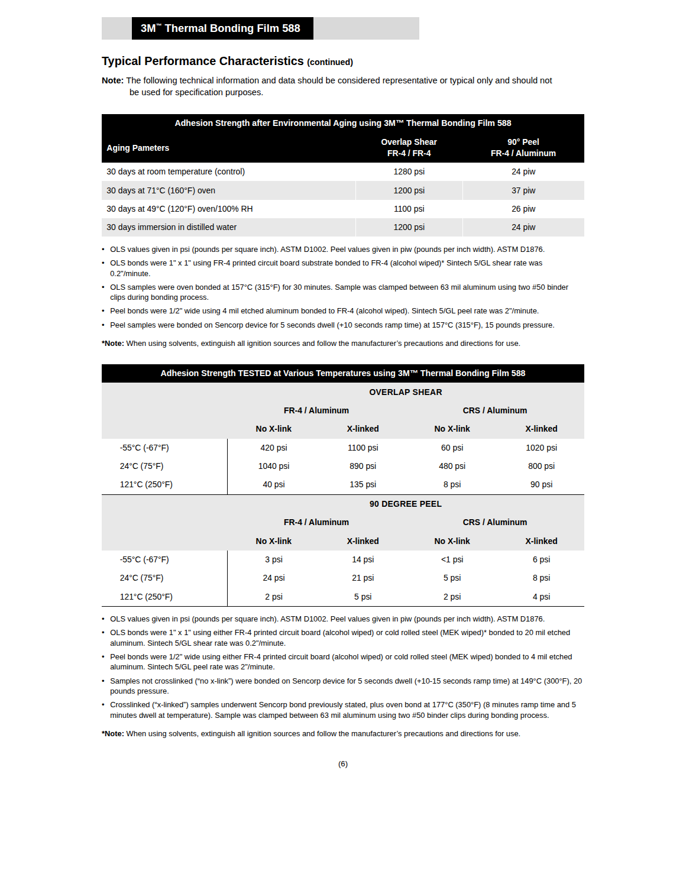3M™ Thermal Bonding Film 588
Typical Performance Characteristics (continued)
Note: The following technical information and data should be considered representative or typical only and should not be used for specification purposes.
Adhesion Strength after Environmental Aging using 3M™ Thermal Bonding Film 588
| Aging Pameters | Overlap Shear FR-4 / FR-4 | 90° Peel FR-4 / Aluminum |
| --- | --- | --- |
| 30 days at room temperature (control) | 1280 psi | 24 piw |
| 30 days at 71°C (160°F) oven | 1200 psi | 37 piw |
| 30 days at 49°C (120°F) oven/100% RH | 1100 psi | 26 piw |
| 30 days immersion in distilled water | 1200 psi | 24 piw |
OLS values given in psi (pounds per square inch). ASTM D1002. Peel values given in piw (pounds per inch width). ASTM D1876.
OLS bonds were 1" x 1" using FR-4 printed circuit board substrate bonded to FR-4 (alcohol wiped)* Sintech 5/GL shear rate was 0.2"/minute.
OLS samples were oven bonded at 157°C (315°F) for 30 minutes. Sample was clamped between 63 mil aluminum using two #50 binder clips during bonding process.
Peel bonds were 1/2" wide using 4 mil etched aluminum bonded to FR-4 (alcohol wiped). Sintech 5/GL peel rate was 2"/minute.
Peel samples were bonded on Sencorp device for 5 seconds dwell (+10 seconds ramp time) at 157°C (315°F), 15 pounds pressure.
*Note: When using solvents, extinguish all ignition sources and follow the manufacturer’s precautions and directions for use.
Adhesion Strength TESTED at Various Temperatures using 3M™ Thermal Bonding Film 588
| | OVERLAP SHEAR |
| --- | --- |
| FR-4 / Aluminum | CRS / Aluminum |
| No X-link | X-linked | No X-link | X-linked |
| -55°C (-67°F) | 420 psi | 1100 psi | 60 psi | 1020 psi |
| 24°C (75°F) | 1040 psi | 890 psi | 480 psi | 800 psi |
| 121°C (250°F) | 40 psi | 135 psi | 8 psi | 90 psi |
| | 90 DEGREE PEEL |
| FR-4 / Aluminum | CRS / Aluminum |
| No X-link | X-linked | No X-link | X-linked |
| -55°C (-67°F) | 3 psi | 14 psi | <1 psi | 6 psi |
| 24°C (75°F) | 24 psi | 21 psi | 5 psi | 8 psi |
| 121°C (250°F) | 2 psi | 5 psi | 2 psi | 4 psi |
OLS values given in psi (pounds per square inch). ASTM D1002. Peel values given in piw (pounds per inch width). ASTM D1876.
OLS bonds were 1" x 1" using either FR-4 printed circuit board (alcohol wiped) or cold rolled steel (MEK wiped)* bonded to 20 mil etched aluminum. Sintech 5/GL shear rate was 0.2"/minute.
Peel bonds were 1/2" wide using either FR-4 printed circuit board (alcohol wiped) or cold rolled steel (MEK wiped) bonded to 4 mil etched aluminum. Sintech 5/GL peel rate was 2"/minute.
Samples not crosslinked (“no x-link”) were bonded on Sencorp device for 5 seconds dwell (+10-15 seconds ramp time) at 149°C (300°F), 20 pounds pressure.
Crosslinked (“x-linked”) samples underwent Sencorp bond previously stated, plus oven bond at 177°C (350°F) (8 minutes ramp time and 5 minutes dwell at temperature). Sample was clamped between 63 mil aluminum using two #50 binder clips during bonding process.
*Note: When using solvents, extinguish all ignition sources and follow the manufacturer’s precautions and directions for use.
(6)